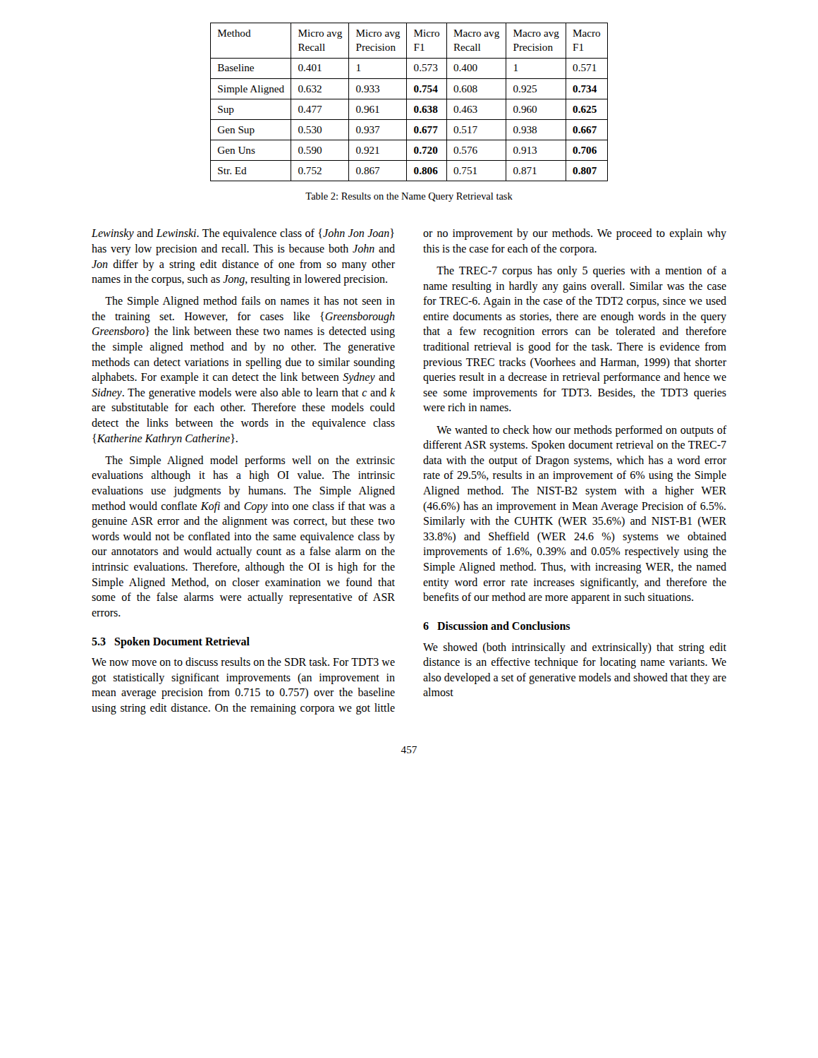Table 2: Results on the Name Query Retrieval task
| Method | Micro avg Recall | Micro avg Precision | Micro F1 | Macro avg Recall | Macro avg Precision | Macro F1 |
| --- | --- | --- | --- | --- | --- | --- |
| Baseline | 0.401 | 1 | 0.573 | 0.400 | 1 | 0.571 |
| Simple Aligned | 0.632 | 0.933 | 0.754 | 0.608 | 0.925 | 0.734 |
| Sup | 0.477 | 0.961 | 0.638 | 0.463 | 0.960 | 0.625 |
| Gen Sup | 0.530 | 0.937 | 0.677 | 0.517 | 0.938 | 0.667 |
| Gen Uns | 0.590 | 0.921 | 0.720 | 0.576 | 0.913 | 0.706 |
| Str. Ed | 0.752 | 0.867 | 0.806 | 0.751 | 0.871 | 0.807 |
Lewinsky and Lewinski. The equivalence class of {John Jon Joan} has very low precision and recall. This is because both John and Jon differ by a string edit distance of one from so many other names in the corpus, such as Jong, resulting in lowered precision.
The Simple Aligned method fails on names it has not seen in the training set. However, for cases like {Greensborough Greensboro} the link between these two names is detected using the simple aligned method and by no other. The generative methods can detect variations in spelling due to similar sounding alphabets. For example it can detect the link between Sydney and Sidney. The generative models were also able to learn that c and k are substitutable for each other. Therefore these models could detect the links between the words in the equivalence class {Katherine Kathryn Catherine}.
The Simple Aligned model performs well on the extrinsic evaluations although it has a high OI value. The intrinsic evaluations use judgments by humans. The Simple Aligned method would conflate Kofi and Copy into one class if that was a genuine ASR error and the alignment was correct, but these two words would not be conflated into the same equivalence class by our annotators and would actually count as a false alarm on the intrinsic evaluations. Therefore, although the OI is high for the Simple Aligned Method, on closer examination we found that some of the false alarms were actually representative of ASR errors.
5.3 Spoken Document Retrieval
We now move on to discuss results on the SDR task. For TDT3 we got statistically significant improvements (an improvement in mean average precision from 0.715 to 0.757) over the baseline using string edit distance. On the remaining corpora we got little or no improvement by our methods. We proceed to explain why this is the case for each of the corpora.
The TREC-7 corpus has only 5 queries with a mention of a name resulting in hardly any gains overall. Similar was the case for TREC-6. Again in the case of the TDT2 corpus, since we used entire documents as stories, there are enough words in the query that a few recognition errors can be tolerated and therefore traditional retrieval is good for the task. There is evidence from previous TREC tracks (Voorhees and Harman, 1999) that shorter queries result in a decrease in retrieval performance and hence we see some improvements for TDT3. Besides, the TDT3 queries were rich in names.
We wanted to check how our methods performed on outputs of different ASR systems. Spoken document retrieval on the TREC-7 data with the output of Dragon systems, which has a word error rate of 29.5%, results in an improvement of 6% using the Simple Aligned method. The NIST-B2 system with a higher WER (46.6%) has an improvement in Mean Average Precision of 6.5%. Similarly with the CUHTK (WER 35.6%) and NIST-B1 (WER 33.8%) and Sheffield (WER 24.6 %) systems we obtained improvements of 1.6%, 0.39% and 0.05% respectively using the Simple Aligned method. Thus, with increasing WER, the named entity word error rate increases significantly, and therefore the benefits of our method are more apparent in such situations.
6 Discussion and Conclusions
We showed (both intrinsically and extrinsically) that string edit distance is an effective technique for locating name variants. We also developed a set of generative models and showed that they are almost
457